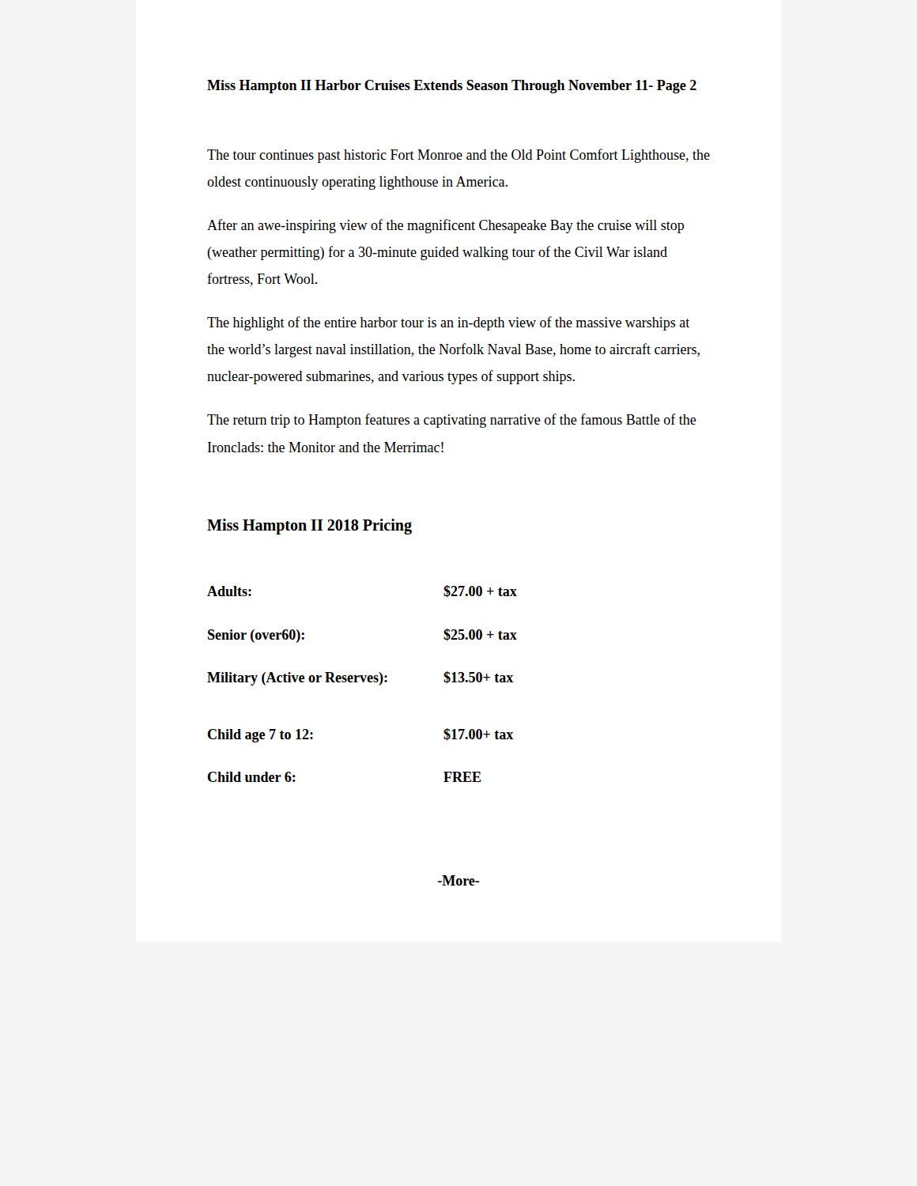Miss Hampton II Harbor Cruises Extends Season Through November 11- Page 2
The tour continues past historic Fort Monroe and the Old Point Comfort Lighthouse, the oldest continuously operating lighthouse in America.
After an awe-inspiring view of the magnificent Chesapeake Bay the cruise will stop (weather permitting) for a 30-minute guided walking tour of the Civil War island fortress, Fort Wool.
The highlight of the entire harbor tour is an in-depth view of the massive warships at the world’s largest naval instillation, the Norfolk Naval Base, home to aircraft carriers, nuclear-powered submarines, and various types of support ships.
The return trip to Hampton features a captivating narrative of the famous Battle of the Ironclads: the Monitor and the Merrimac!
Miss Hampton II 2018 Pricing
| Adults: | $27.00 + tax |
| Senior (over60): | $25.00 + tax |
| Military (Active or Reserves): | $13.50+ tax |
| Child age 7 to 12: | $17.00+ tax |
| Child under 6: | FREE |
-More-